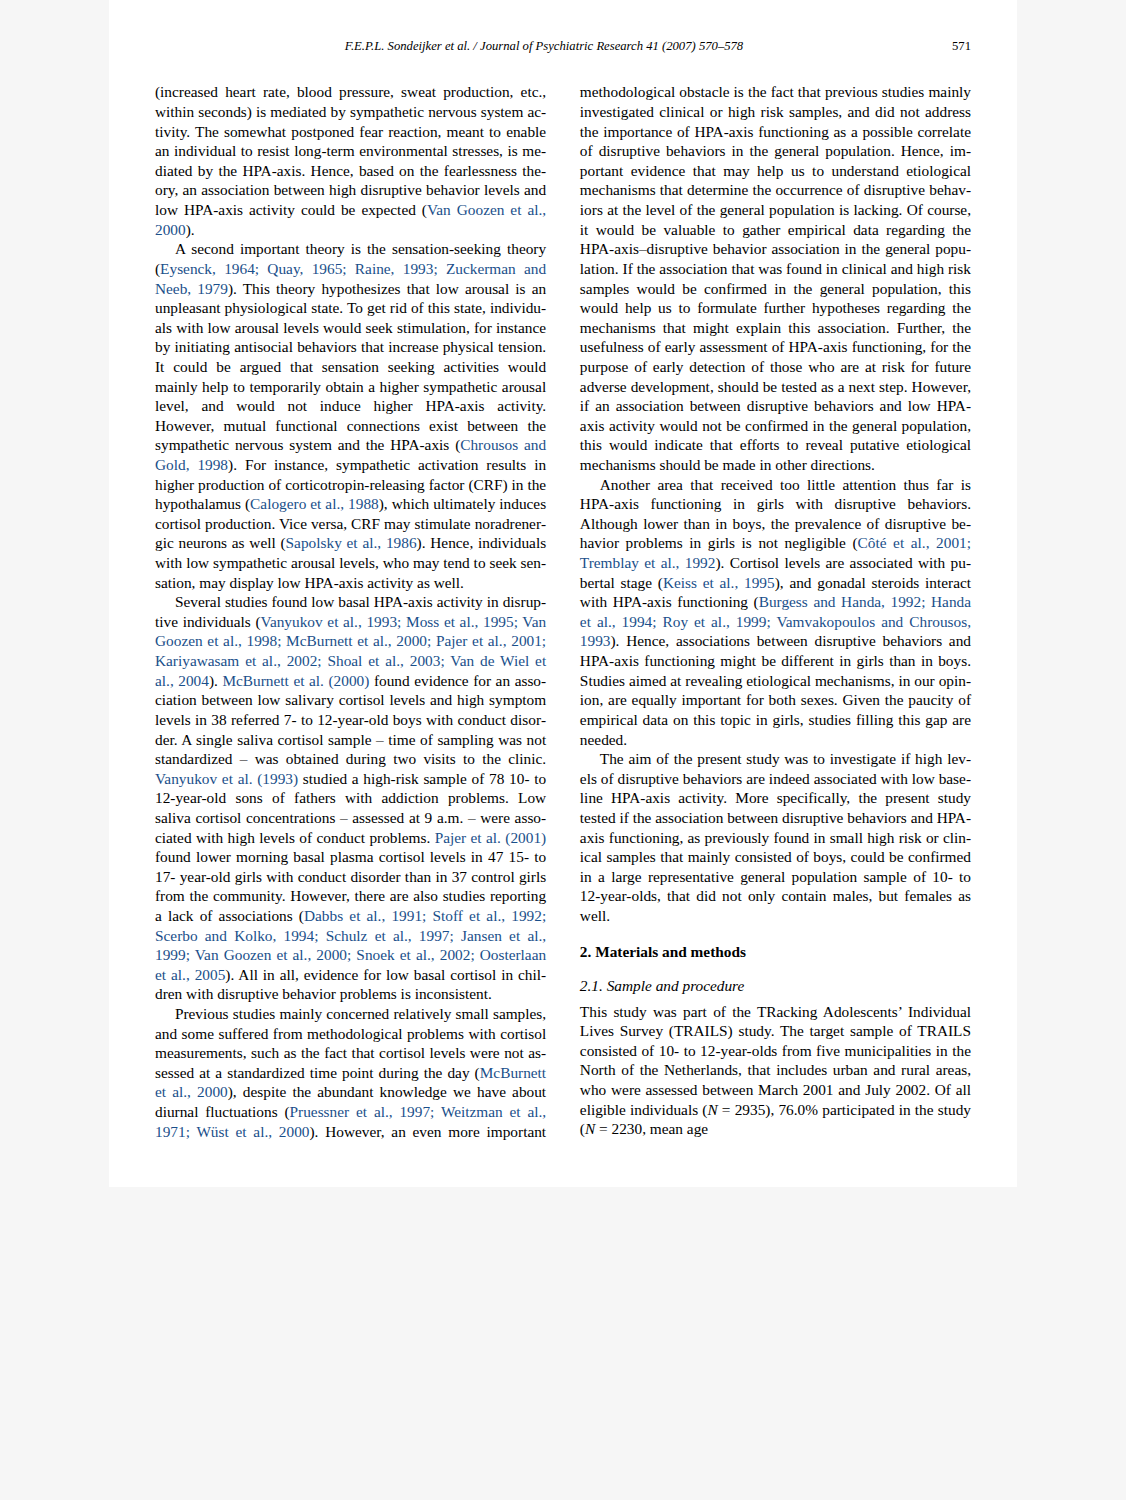F.E.P.L. Sondeijker et al. / Journal of Psychiatric Research 41 (2007) 570–578 571
(increased heart rate, blood pressure, sweat production, etc., within seconds) is mediated by sympathetic nervous system activity. The somewhat postponed fear reaction, meant to enable an individual to resist long-term environmental stresses, is mediated by the HPA-axis. Hence, based on the fearlessness theory, an association between high disruptive behavior levels and low HPA-axis activity could be expected (Van Goozen et al., 2000).
A second important theory is the sensation-seeking theory (Eysenck, 1964; Quay, 1965; Raine, 1993; Zuckerman and Neeb, 1979). This theory hypothesizes that low arousal is an unpleasant physiological state. To get rid of this state, individuals with low arousal levels would seek stimulation, for instance by initiating antisocial behaviors that increase physical tension. It could be argued that sensation seeking activities would mainly help to temporarily obtain a higher sympathetic arousal level, and would not induce higher HPA-axis activity. However, mutual functional connections exist between the sympathetic nervous system and the HPA-axis (Chrousos and Gold, 1998). For instance, sympathetic activation results in higher production of corticotropin-releasing factor (CRF) in the hypothalamus (Calogero et al., 1988), which ultimately induces cortisol production. Vice versa, CRF may stimulate noradrenergic neurons as well (Sapolsky et al., 1986). Hence, individuals with low sympathetic arousal levels, who may tend to seek sensation, may display low HPA-axis activity as well.
Several studies found low basal HPA-axis activity in disruptive individuals (Vanyukov et al., 1993; Moss et al., 1995; Van Goozen et al., 1998; McBurnett et al., 2000; Pajer et al., 2001; Kariyawasam et al., 2002; Shoal et al., 2003; Van de Wiel et al., 2004). McBurnett et al. (2000) found evidence for an association between low salivary cortisol levels and high symptom levels in 38 referred 7- to 12-year-old boys with conduct disorder. A single saliva cortisol sample – time of sampling was not standardized – was obtained during two visits to the clinic. Vanyukov et al. (1993) studied a high-risk sample of 78 10- to 12-year-old sons of fathers with addiction problems. Low saliva cortisol concentrations – assessed at 9 a.m. – were associated with high levels of conduct problems. Pajer et al. (2001) found lower morning basal plasma cortisol levels in 47 15- to 17- year-old girls with conduct disorder than in 37 control girls from the community. However, there are also studies reporting a lack of associations (Dabbs et al., 1991; Stoff et al., 1992; Scerbo and Kolko, 1994; Schulz et al., 1997; Jansen et al., 1999; Van Goozen et al., 2000; Snoek et al., 2002; Oosterlaan et al., 2005). All in all, evidence for low basal cortisol in children with disruptive behavior problems is inconsistent.
Previous studies mainly concerned relatively small samples, and some suffered from methodological problems with cortisol measurements, such as the fact that cortisol levels were not assessed at a standardized time point during the day (McBurnett et al., 2000), despite the abundant knowledge we have about diurnal fluctuations (Pruessner et al., 1997; Weitzman et al., 1971; Wüst et al., 2000). However, an even more important methodological obstacle is the fact that previous studies mainly investigated clinical or high risk samples, and did not address the importance of HPA-axis functioning as a possible correlate of disruptive behaviors in the general population. Hence, important evidence that may help us to understand etiological mechanisms that determine the occurrence of disruptive behaviors at the level of the general population is lacking. Of course, it would be valuable to gather empirical data regarding the HPA-axis–disruptive behavior association in the general population. If the association that was found in clinical and high risk samples would be confirmed in the general population, this would help us to formulate further hypotheses regarding the mechanisms that might explain this association. Further, the usefulness of early assessment of HPA-axis functioning, for the purpose of early detection of those who are at risk for future adverse development, should be tested as a next step. However, if an association between disruptive behaviors and low HPA-axis activity would not be confirmed in the general population, this would indicate that efforts to reveal putative etiological mechanisms should be made in other directions.
Another area that received too little attention thus far is HPA-axis functioning in girls with disruptive behaviors. Although lower than in boys, the prevalence of disruptive behavior problems in girls is not negligible (Côté et al., 2001; Tremblay et al., 1992). Cortisol levels are associated with pubertal stage (Keiss et al., 1995), and gonadal steroids interact with HPA-axis functioning (Burgess and Handa, 1992; Handa et al., 1994; Roy et al., 1999; Vamvakopoulos and Chrousos, 1993). Hence, associations between disruptive behaviors and HPA-axis functioning might be different in girls than in boys. Studies aimed at revealing etiological mechanisms, in our opinion, are equally important for both sexes. Given the paucity of empirical data on this topic in girls, studies filling this gap are needed.
The aim of the present study was to investigate if high levels of disruptive behaviors are indeed associated with low baseline HPA-axis activity. More specifically, the present study tested if the association between disruptive behaviors and HPA-axis functioning, as previously found in small high risk or clinical samples that mainly consisted of boys, could be confirmed in a large representative general population sample of 10- to 12-year-olds, that did not only contain males, but females as well.
2. Materials and methods
2.1. Sample and procedure
This study was part of the TRacking Adolescents’ Individual Lives Survey (TRAILS) study. The target sample of TRAILS consisted of 10- to 12-year-olds from five municipalities in the North of the Netherlands, that includes urban and rural areas, who were assessed between March 2001 and July 2002. Of all eligible individuals (N = 2935), 76.0% participated in the study (N = 2230, mean age